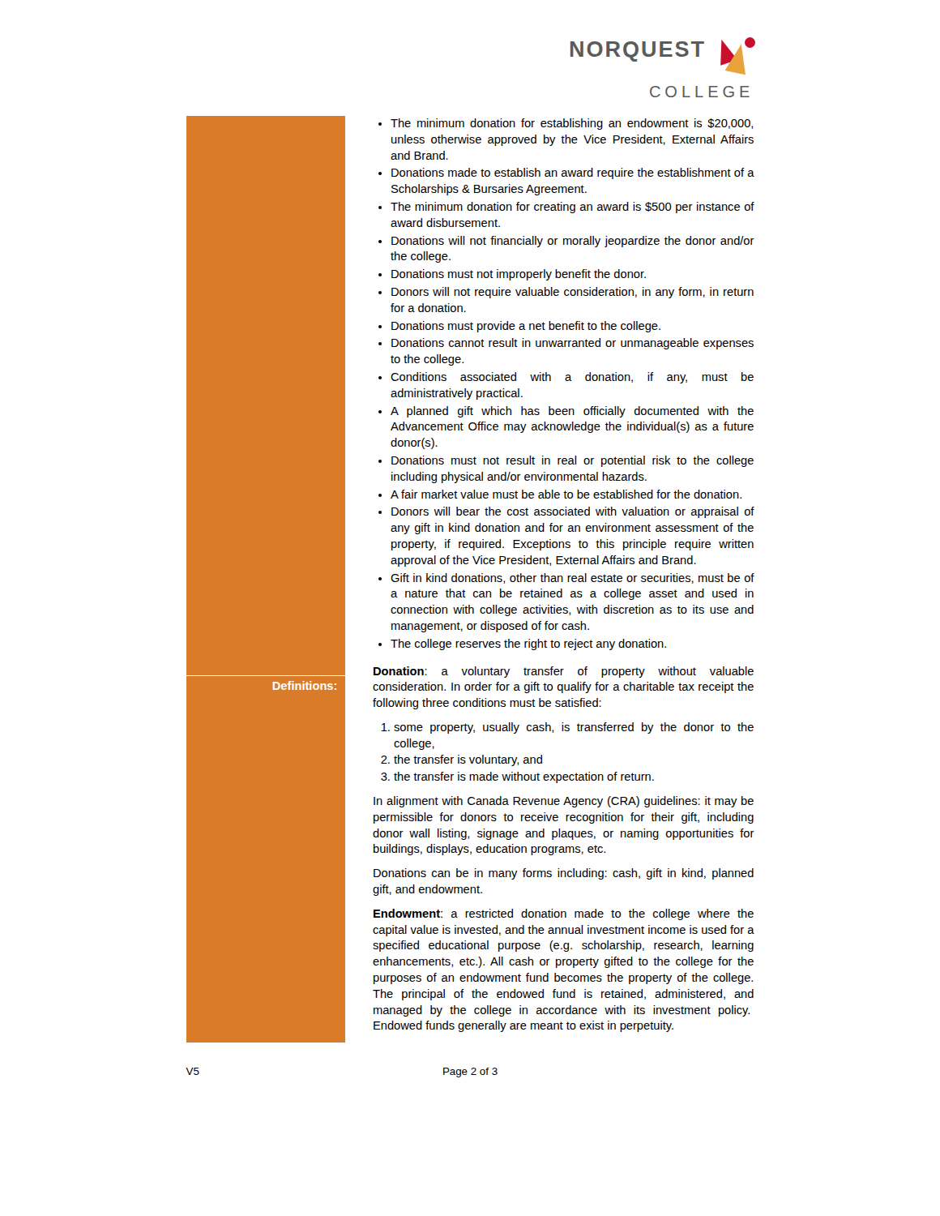NORQUEST
COLLEGE
| Definitions: | The minimum donation for establishing an endowment is $20,000, unless otherwise approved by the Vice President, External Affairs and Brand. Donations made to establish an award require the establishment of a Scholarships & Bursaries Agreement. The minimum donation for creating an award is $500 per instance of award disbursement. Donations will not financially or morally jeopardize the donor and/or the college. Donations must not improperly benefit the donor. Donors will not require valuable consideration, in any form, in return for a donation. Donations must provide a net benefit to the college. Donations cannot result in unwarranted or unmanageable expenses to the college. Conditions associated with a donation, if any, must be administratively practical. A planned gift which has been officially documented with the Advancement Office may acknowledge the individual(s) as a future donor(s). Donations must not result in real or potential risk to the college including physical and/or environmental hazards. A fair market value must be able to be established for the donation. Donors will bear the cost associated with valuation or appraisal of any gift in kind donation and for an environment assessment of the property, if required. Exceptions to this principle require written approval of the Vice President, External Affairs and Brand. Gift in kind donations, other than real estate or securities, must be of a nature that can be retained as a college asset and used in connection with college activities, with discretion as to its use and management, or disposed of for cash. The college reserves the right to reject any donation. Donation : a voluntary transfer of property without valuable consideration. In order for a gift to qualify for a charitable tax receipt the following three conditions must be satisfied: some property, usually cash, is transferred by the donor to the college, the transfer is voluntary, and the transfer is made without expectation of return. In alignment with Canada Revenue Agency (CRA) guidelines: it may be permissible for donors to receive recognition for their gift, including donor wall listing, signage and plaques, or naming opportunities for buildings, displays, education programs, etc. Donations can be in many forms including: cash, gift in kind, planned gift, and endowment. Endowment : a restricted donation made to the college where the capital value is invested, and the annual investment income is used for a specified educational purpose (e.g. scholarship, research, learning enhancements, etc.). All cash or property gifted to the college for the purposes of an endowment fund becomes the property of the college. The principal of the endowed fund is retained, administered, and managed by the college in accordance with its investment policy. Endowed funds generally are meant to exist in perpetuity. |
V5
Page 2 of 3